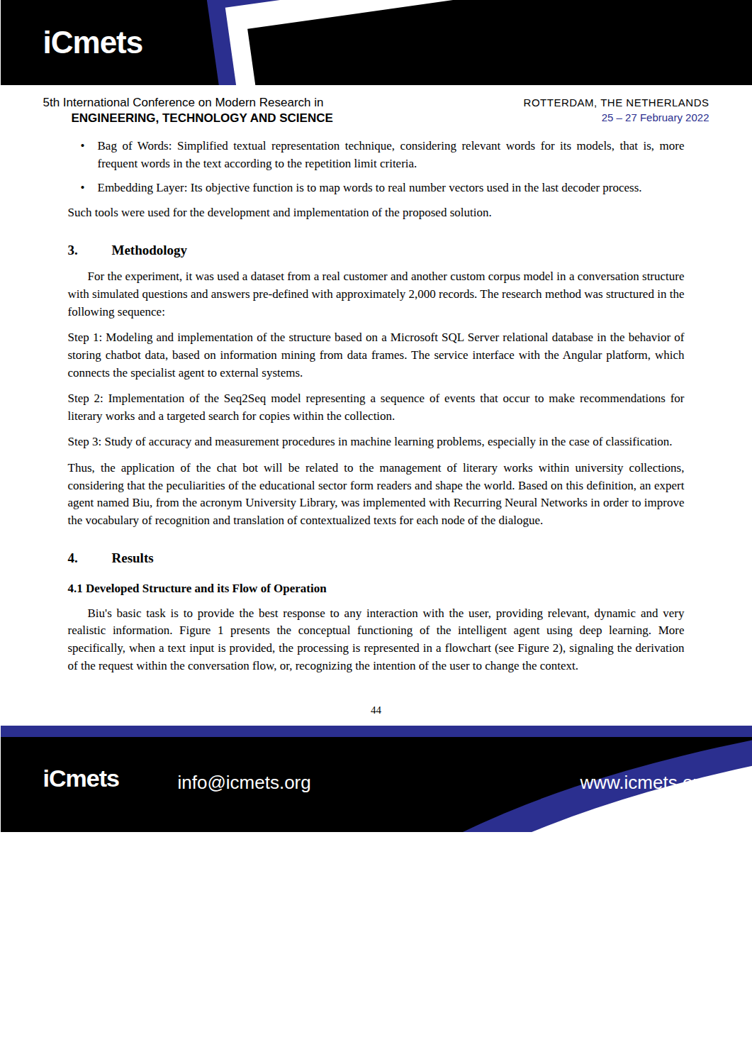iCmets
5th International Conference on Modern Research in
Engineering, Technology and Science
ROTTERDAM, THE NETHERLANDS
25 – 27 February 2022
Bag of Words: Simplified textual representation technique, considering relevant words for its models, that is, more frequent words in the text according to the repetition limit criteria.
Embedding Layer: Its objective function is to map words to real number vectors used in the last decoder process.
Such tools were used for the development and implementation of the proposed solution.
3. Methodology
For the experiment, it was used a dataset from a real customer and another custom corpus model in a conversation structure with simulated questions and answers pre-defined with approximately 2,000 records. The research method was structured in the following sequence:
Step 1: Modeling and implementation of the structure based on a Microsoft SQL Server relational database in the behavior of storing chatbot data, based on information mining from data frames. The service interface with the Angular platform, which connects the specialist agent to external systems.
Step 2: Implementation of the Seq2Seq model representing a sequence of events that occur to make recommendations for literary works and a targeted search for copies within the collection.
Step 3: Study of accuracy and measurement procedures in machine learning problems, especially in the case of classification.
Thus, the application of the chat bot will be related to the management of literary works within university collections, considering that the peculiarities of the educational sector form readers and shape the world. Based on this definition, an expert agent named Biu, from the acronym University Library, was implemented with Recurring Neural Networks in order to improve the vocabulary of recognition and translation of contextualized texts for each node of the dialogue.
4. Results
4.1 Developed Structure and its Flow of Operation
Biu's basic task is to provide the best response to any interaction with the user, providing relevant, dynamic and very realistic information. Figure 1 presents the conceptual functioning of the intelligent agent using deep learning. More specifically, when a text input is provided, the processing is represented in a flowchart (see Figure 2), signaling the derivation of the request within the conversation flow, or, recognizing the intention of the user to change the context.
44
iCmets
info@icmets.org www.icmets.org